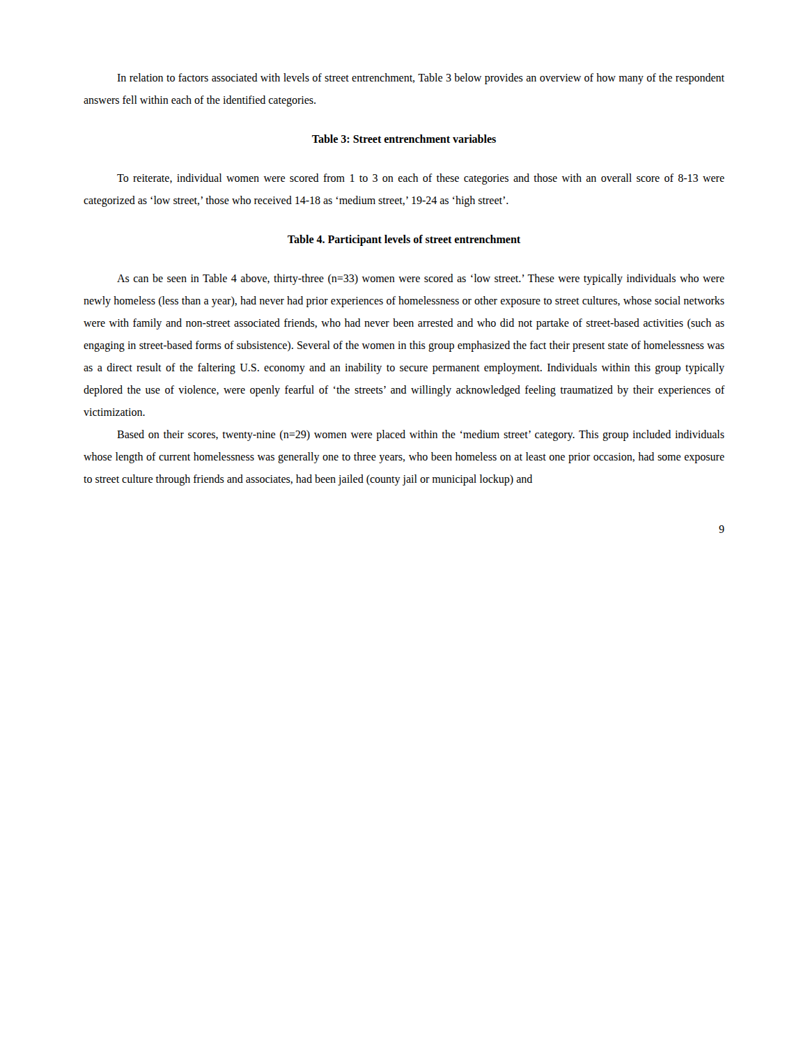In relation to factors associated with levels of street entrenchment, Table 3 below provides an overview of how many of the respondent answers fell within each of the identified categories.
Table 3: Street entrenchment variables
To reiterate, individual women were scored from 1 to 3 on each of these categories and those with an overall score of 8-13 were categorized as ‘low street,’ those who received 14-18 as ‘medium street,’ 19-24 as ‘high street’.
Table 4. Participant levels of street entrenchment
As can be seen in Table 4 above, thirty-three (n=33) women were scored as ‘low street.’ These were typically individuals who were newly homeless (less than a year), had never had prior experiences of homelessness or other exposure to street cultures, whose social networks were with family and non-street associated friends, who had never been arrested and who did not partake of street-based activities (such as engaging in street-based forms of subsistence). Several of the women in this group emphasized the fact their present state of homelessness was as a direct result of the faltering U.S. economy and an inability to secure permanent employment. Individuals within this group typically deplored the use of violence, were openly fearful of ‘the streets’ and willingly acknowledged feeling traumatized by their experiences of victimization.
Based on their scores, twenty-nine (n=29) women were placed within the ‘medium street’ category. This group included individuals whose length of current homelessness was generally one to three years, who been homeless on at least one prior occasion, had some exposure to street culture through friends and associates, had been jailed (county jail or municipal lockup) and
9